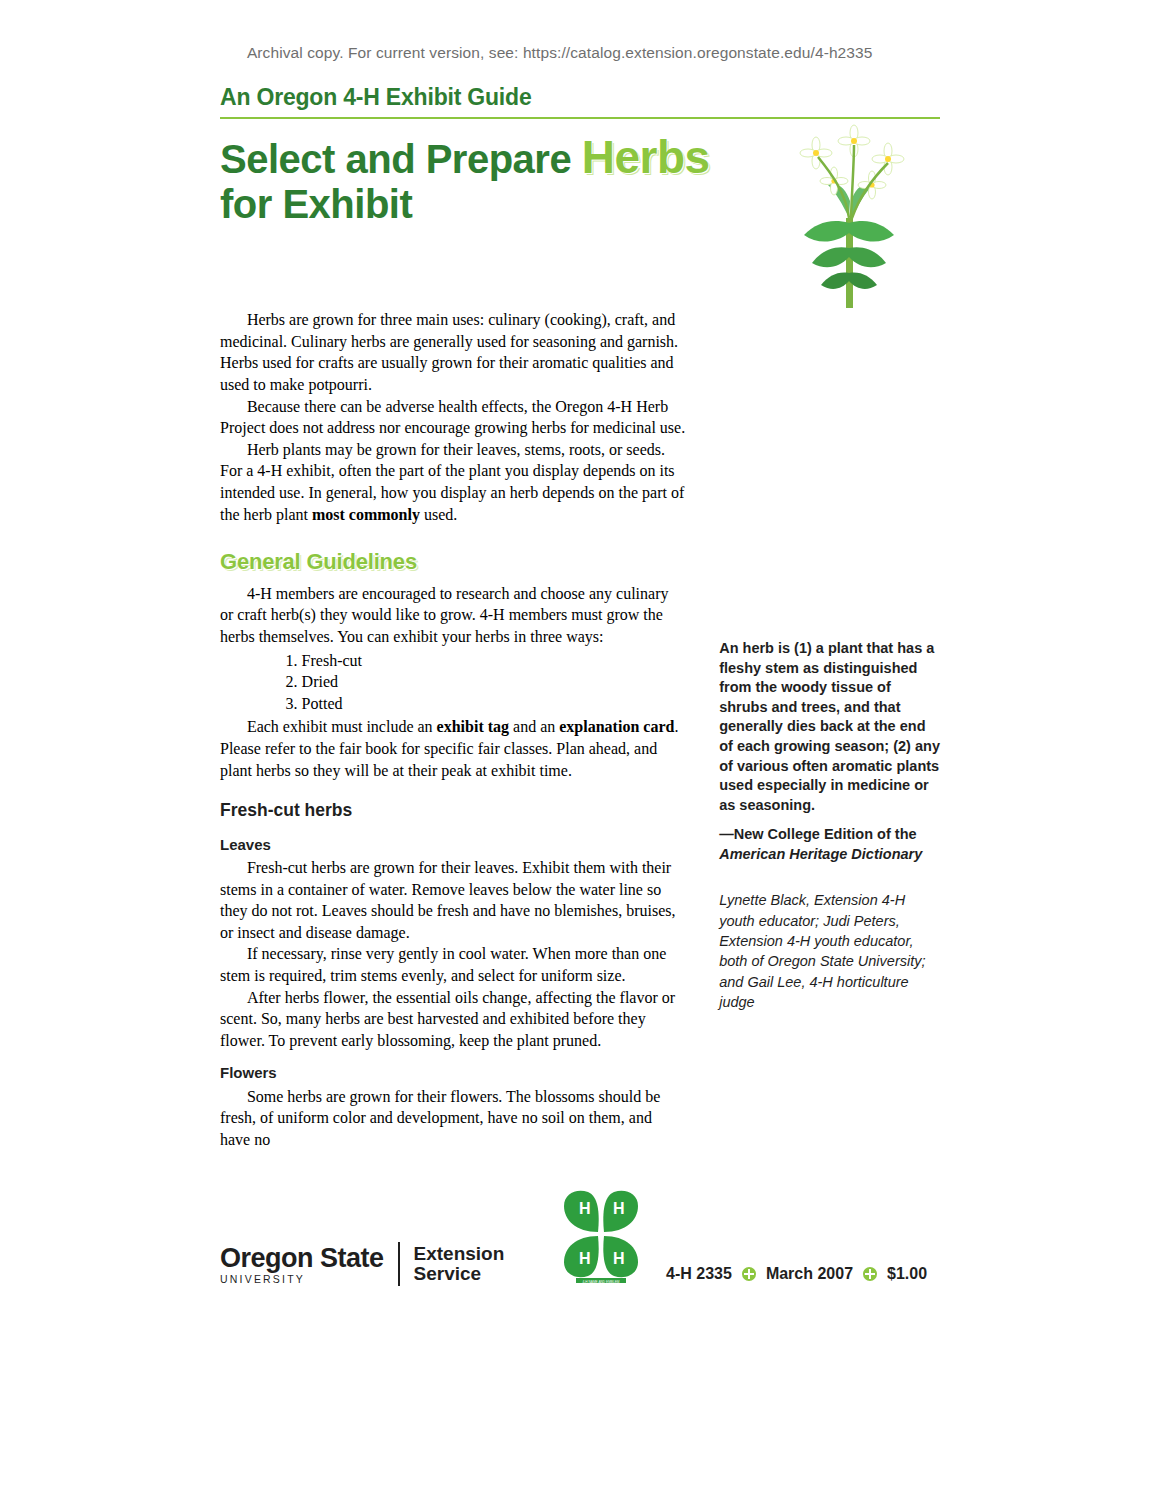Archival copy. For current version, see: https://catalog.extension.oregonstate.edu/4-h2335
An Oregon 4-H Exhibit Guide
Select and Prepare Herbs
for Exhibit
Herbs are grown for three main uses: culinary (cooking), craft, and medicinal. Culinary herbs are generally used for seasoning and garnish. Herbs used for crafts are usually grown for their aromatic qualities and used to make potpourri.
Because there can be adverse health effects, the Oregon 4-H Herb Project does not address nor encourage growing herbs for medicinal use.
Herb plants may be grown for their leaves, stems, roots, or seeds. For a 4-H exhibit, often the part of the plant you display depends on its intended use. In general, how you display an herb depends on the part of the herb plant most commonly used.
General Guidelines
4-H members are encouraged to research and choose any culinary or craft herb(s) they would like to grow. 4-H members must grow the herbs themselves. You can exhibit your herbs in three ways:
Fresh-cut
Dried
Potted
Each exhibit must include an exhibit tag and an explanation card. Please refer to the fair book for specific fair classes. Plan ahead, and plant herbs so they will be at their peak at exhibit time.
Fresh-cut herbs
Leaves
Fresh-cut herbs are grown for their leaves. Exhibit them with their stems in a container of water. Remove leaves below the water line so they do not rot. Leaves should be fresh and have no blemishes, bruises, or insect and disease damage.
If necessary, rinse very gently in cool water. When more than one stem is required, trim stems evenly, and select for uniform size.
After herbs flower, the essential oils change, affecting the flavor or scent. So, many herbs are best harvested and exhibited before they flower. To prevent early blossoming, keep the plant pruned.
Flowers
Some herbs are grown for their flowers. The blossoms should be fresh, of uniform color and development, have no soil on them, and have no
An herb is (1) a plant that has a fleshy stem as distinguished from the woody tissue of shrubs and trees, and that generally dies back at the end of each growing season; (2) any of various often aromatic plants used especially in medicine or as seasoning.
—New College Edition of the American Heritage Dictionary
Lynette Black, Extension 4-H youth educator; Judi Peters, Extension 4-H youth educator, both of Oregon State University; and Gail Lee, 4-H horticulture judge
Oregon State UNIVERSITY
Extension Service
H H H H 4-H NAME AND EMBLEM
4-H 2335 March 2007 $1.00